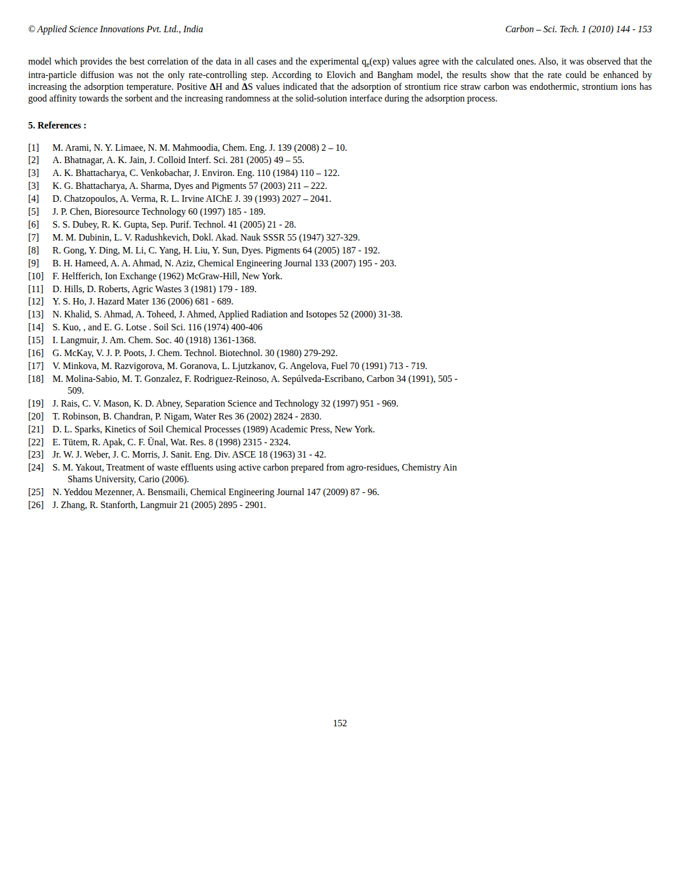© Applied Science Innovations Pvt. Ltd., India
Carbon – Sci. Tech. 1 (2010) 144 - 153
model which provides the best correlation of the data in all cases and the experimental qe(exp) values agree with the calculated ones. Also, it was observed that the intra-particle diffusion was not the only rate-controlling step. According to Elovich and Bangham model, the results show that the rate could be enhanced by increasing the adsorption temperature. Positive ΔH and ΔS values indicated that the adsorption of strontium rice straw carbon was endothermic, strontium ions has good affinity towards the sorbent and the increasing randomness at the solid-solution interface during the adsorption process.
5. References :
[1] M. Arami, N. Y. Limaee, N. M. Mahmoodia, Chem. Eng. J. 139 (2008) 2 – 10.
[2] A. Bhatnagar, A. K. Jain, J. Colloid Interf. Sci. 281 (2005) 49 – 55.
[3] A. K. Bhattacharya, C. Venkobachar, J. Environ. Eng. 110 (1984) 110 – 122.
[3] K. G. Bhattacharya, A. Sharma, Dyes and Pigments 57 (2003) 211 – 222.
[4] D. Chatzopoulos, A. Verma, R. L. Irvine AIChE J. 39 (1993) 2027 – 2041.
[5] J. P. Chen, Bioresource Technology 60 (1997) 185 - 189.
[6] S. S. Dubey, R. K. Gupta, Sep. Purif. Technol. 41 (2005) 21 - 28.
[7] M. M. Dubinin, L. V. Radushkevich, Dokl. Akad. Nauk SSSR 55 (1947) 327-329.
[8] R. Gong, Y. Ding, M. Li, C. Yang, H. Liu, Y. Sun, Dyes. Pigments 64 (2005) 187 - 192.
[9] B. H. Hameed, A. A. Ahmad, N. Aziz, Chemical Engineering Journal 133 (2007) 195 - 203.
[10] F. Helfferich, Ion Exchange (1962) McGraw-Hill, New York.
[11] D. Hills, D. Roberts, Agric Wastes 3 (1981) 179 - 189.
[12] Y. S. Ho, J. Hazard Mater 136 (2006) 681 - 689.
[13] N. Khalid, S. Ahmad, A. Toheed, J. Ahmed, Applied Radiation and Isotopes 52 (2000) 31-38.
[14] S. Kuo, , and E. G. Lotse . Soil Sci. 116 (1974) 400-406
[15] I. Langmuir, J. Am. Chem. Soc. 40 (1918) 1361-1368.
[16] G. McKay, V. J. P. Poots, J. Chem. Technol. Biotechnol. 30 (1980) 279-292.
[17] V. Minkova, M. Razvigorova, M. Goranova, L. Ljutzkanov, G. Angelova, Fuel 70 (1991) 713 - 719.
[18] M. Molina-Sabio, M. T. Gonzalez, F. Rodriguez-Reinoso, A. Sepúlveda-Escribano, Carbon 34 (1991), 505 - 509.
[19] J. Rais, C. V. Mason, K. D. Abney, Separation Science and Technology 32 (1997) 951 - 969.
[20] T. Robinson, B. Chandran, P. Nigam, Water Res 36 (2002) 2824 - 2830.
[21] D. L. Sparks, Kinetics of Soil Chemical Processes (1989) Academic Press, New York.
[22] E. Tütem, R. Apak, C. F. Ünal, Wat. Res. 8 (1998) 2315 - 2324.
[23] Jr. W. J. Weber, J. C. Morris, J. Sanit. Eng. Div. ASCE 18 (1963) 31 - 42.
[24] S. M. Yakout, Treatment of waste effluents using active carbon prepared from agro-residues, Chemistry Ain Shams University, Cario (2006).
[25] N. Yeddou Mezenner, A. Bensmaili, Chemical Engineering Journal 147 (2009) 87 - 96.
[26] J. Zhang, R. Stanforth, Langmuir 21 (2005) 2895 - 2901.
152